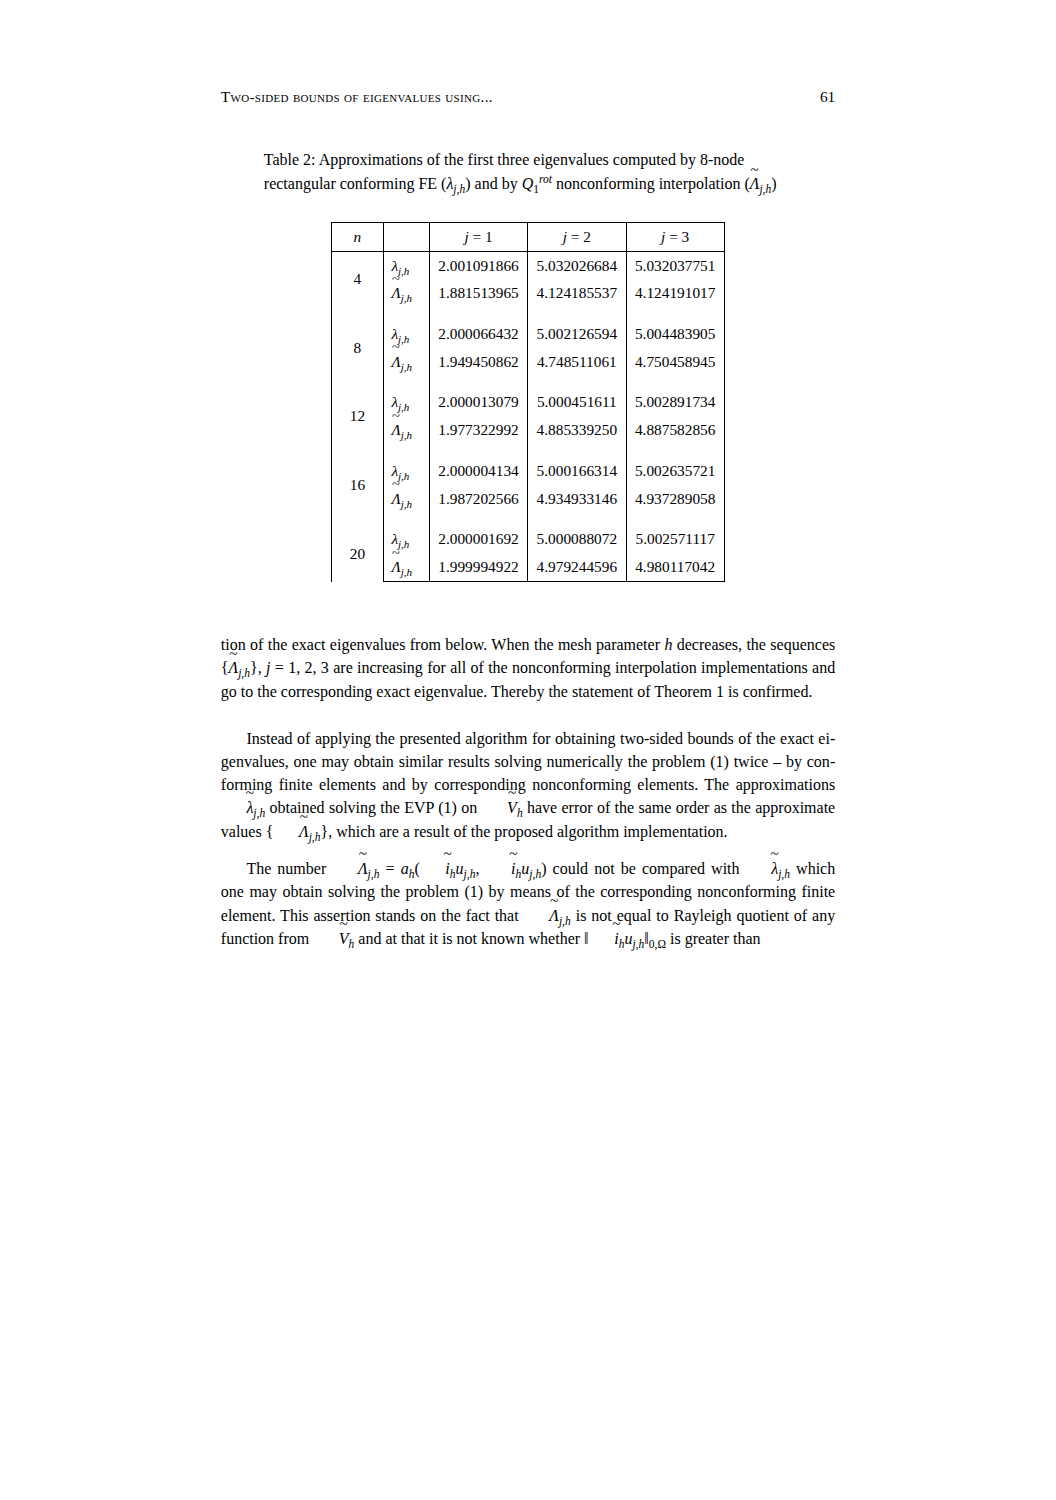Two-sided bounds of eigenvalues using... 61
Table 2: Approximations of the first three eigenvalues computed by 8-node rectangular conforming FE (λj,h) and by Q1rot nonconforming interpolation (~Λj,h)
| n | | j = 1 | j = 2 | j = 3 |
| --- | --- | --- | --- | --- |
| 4 | λ j,h | 2.001091866 | 5.032026684 | 5.032037751 |
| ~ Λ j,h | 1.881513965 | 4.124185537 | 4.124191017 |
| 8 | λ j,h | 2.000066432 | 5.002126594 | 5.004483905 |
| ~ Λ j,h | 1.949450862 | 4.748511061 | 4.750458945 |
| 12 | λ j,h | 2.000013079 | 5.000451611 | 5.002891734 |
| ~ Λ j,h | 1.977322992 | 4.885339250 | 4.887582856 |
| 16 | λ j,h | 2.000004134 | 5.000166314 | 5.002635721 |
| ~ Λ j,h | 1.987202566 | 4.934933146 | 4.937289058 |
| 20 | λ j,h | 2.000001692 | 5.000088072 | 5.002571117 |
| ~ Λ j,h | 1.999994922 | 4.979244596 | 4.980117042 |
tion of the exact eigenvalues from below. When the mesh parameter h decreases, the sequences {~Λj,h}, j = 1, 2, 3 are increasing for all of the nonconforming interpolation implementations and go to the corresponding exact eigenvalue. Thereby the statement of Theorem 1 is confirmed.
Instead of applying the presented algorithm for obtaining two-sided bounds of the exact eigenvalues, one may obtain similar results solving numerically the problem (1) twice – by conforming finite elements and by corresponding nonconforming elements. The approximations ~λj,h obtained solving the EVP (1) on ~Vh have error of the same order as the approximate values {~Λj,h}, which are a result of the proposed algorithm implementation.
The number ~Λj,h = ah(~ihuj,h, ~ihuj,h) could not be compared with ~λj,h which one may obtain solving the problem (1) by means of the corresponding nonconforming finite element. This assertion stands on the fact that ~Λj,h is not equal to Rayleigh quotient of any function from ~Vh and at that it is not known whether ‖~ihuj,h‖0,Ω is greater than